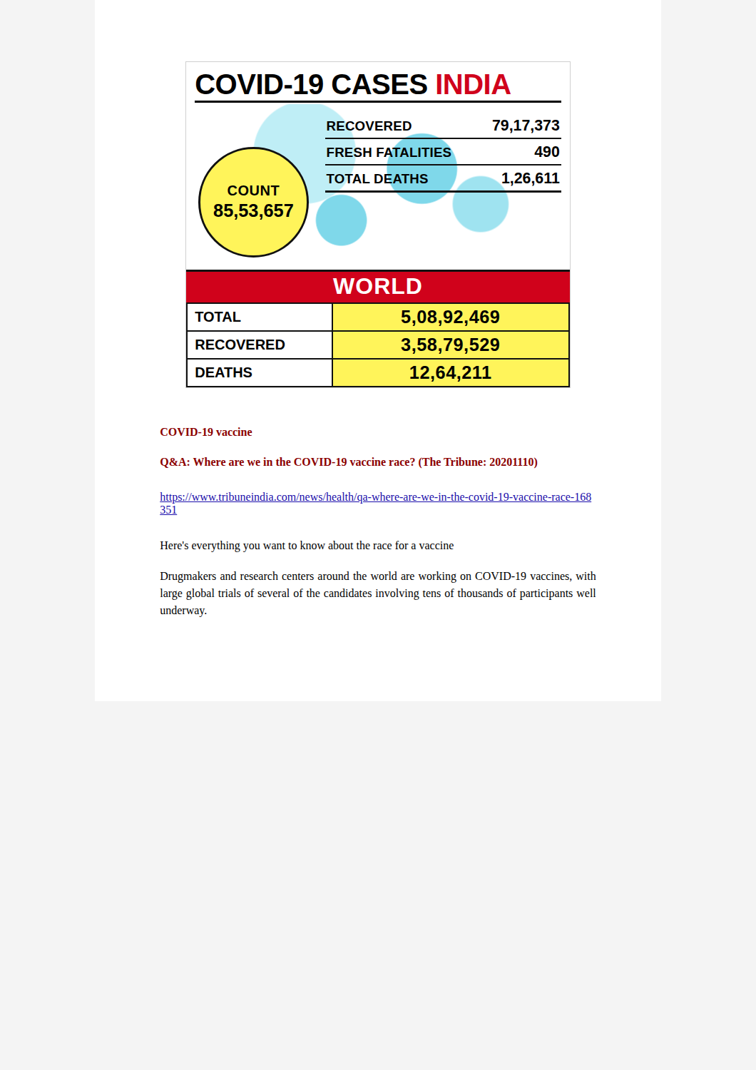COVID-19 CASES INDIA
COUNT
85,53,657
RECOVERED 79,17,373
FRESH FATALITIES 490
TOTAL DEATHS 1,26,611
WORLD
| TOTAL | 5,08,92,469 |
| RECOVERED | 3,58,79,529 |
| DEATHS | 12,64,211 |
COVID-19 vaccine
Q&A: Where are we in the COVID-19 vaccine race? (The Tribune: 20201110)
https://www.tribuneindia.com/news/health/qa-where-are-we-in-the-covid-19-vaccine-race-168351
Here's everything you want to know about the race for a vaccine
Drugmakers and research centers around the world are working on COVID-19 vaccines, with large global trials of several of the candidates involving tens of thousands of participants well underway.